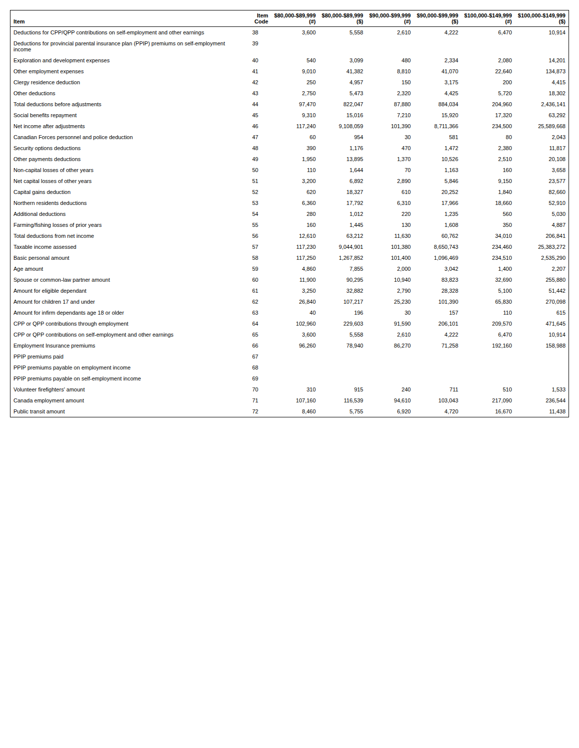| Item | Item Code | $80,000-$89,999 (#) | $80,000-$89,999 ($) | $90,000-$99,999 (#) | $90,000-$99,999 ($) | $100,000-$149,999 (#) | $100,000-$149,999 ($) |
| --- | --- | --- | --- | --- | --- | --- | --- |
| Deductions for CPP/QPP contributions on self-employment and other earnings | 38 | 3,600 | 5,558 | 2,610 | 4,222 | 6,470 | 10,914 |
| Deductions for provincial parental insurance plan (PPIP) premiums on self-employment income | 39 | | | | | | |
| Exploration and development expenses | 40 | 540 | 3,099 | 480 | 2,334 | 2,080 | 14,201 |
| Other employment expenses | 41 | 9,010 | 41,382 | 8,810 | 41,070 | 22,640 | 134,873 |
| Clergy residence deduction | 42 | 250 | 4,957 | 150 | 3,175 | 200 | 4,415 |
| Other deductions | 43 | 2,750 | 5,473 | 2,320 | 4,425 | 5,720 | 18,302 |
| Total deductions before adjustments | 44 | 97,470 | 822,047 | 87,880 | 884,034 | 204,960 | 2,436,141 |
| Social benefits repayment | 45 | 9,310 | 15,016 | 7,210 | 15,920 | 17,320 | 63,292 |
| Net income after adjustments | 46 | 117,240 | 9,108,059 | 101,390 | 8,711,366 | 234,500 | 25,589,668 |
| Canadian Forces personnel and police deduction | 47 | 60 | 954 | 30 | 581 | 80 | 2,043 |
| Security options deductions | 48 | 390 | 1,176 | 470 | 1,472 | 2,380 | 11,817 |
| Other payments deductions | 49 | 1,950 | 13,895 | 1,370 | 10,526 | 2,510 | 20,108 |
| Non-capital losses of other years | 50 | 110 | 1,644 | 70 | 1,163 | 160 | 3,658 |
| Net capital losses of other years | 51 | 3,200 | 6,892 | 2,890 | 5,846 | 9,150 | 23,577 |
| Capital gains deduction | 52 | 620 | 18,327 | 610 | 20,252 | 1,840 | 82,660 |
| Northern residents deductions | 53 | 6,360 | 17,792 | 6,310 | 17,966 | 18,660 | 52,910 |
| Additional deductions | 54 | 280 | 1,012 | 220 | 1,235 | 560 | 5,030 |
| Farming/fishing losses of prior years | 55 | 160 | 1,445 | 130 | 1,608 | 350 | 4,887 |
| Total deductions from net income | 56 | 12,610 | 63,212 | 11,630 | 60,762 | 34,010 | 206,841 |
| Taxable income assessed | 57 | 117,230 | 9,044,901 | 101,380 | 8,650,743 | 234,460 | 25,383,272 |
| Basic personal amount | 58 | 117,250 | 1,267,852 | 101,400 | 1,096,469 | 234,510 | 2,535,290 |
| Age amount | 59 | 4,860 | 7,855 | 2,000 | 3,042 | 1,400 | 2,207 |
| Spouse or common-law partner amount | 60 | 11,900 | 90,295 | 10,940 | 83,823 | 32,690 | 255,880 |
| Amount for eligible dependant | 61 | 3,250 | 32,882 | 2,790 | 28,328 | 5,100 | 51,442 |
| Amount for children 17 and under | 62 | 26,840 | 107,217 | 25,230 | 101,390 | 65,830 | 270,098 |
| Amount for infirm dependants age 18 or older | 63 | 40 | 196 | 30 | 157 | 110 | 615 |
| CPP or QPP contributions through employment | 64 | 102,960 | 229,603 | 91,590 | 206,101 | 209,570 | 471,645 |
| CPP or QPP contributions on self-employment and other earnings | 65 | 3,600 | 5,558 | 2,610 | 4,222 | 6,470 | 10,914 |
| Employment Insurance premiums | 66 | 96,260 | 78,940 | 86,270 | 71,258 | 192,160 | 158,988 |
| PPIP premiums paid | 67 | | | | | | |
| PPIP premiums payable on employment income | 68 | | | | | | |
| PPIP premiums payable on self-employment income | 69 | | | | | | |
| Volunteer firefighters' amount | 70 | 310 | 915 | 240 | 711 | 510 | 1,533 |
| Canada employment amount | 71 | 107,160 | 116,539 | 94,610 | 103,043 | 217,090 | 236,544 |
| Public transit amount | 72 | 8,460 | 5,755 | 6,920 | 4,720 | 16,670 | 11,438 |